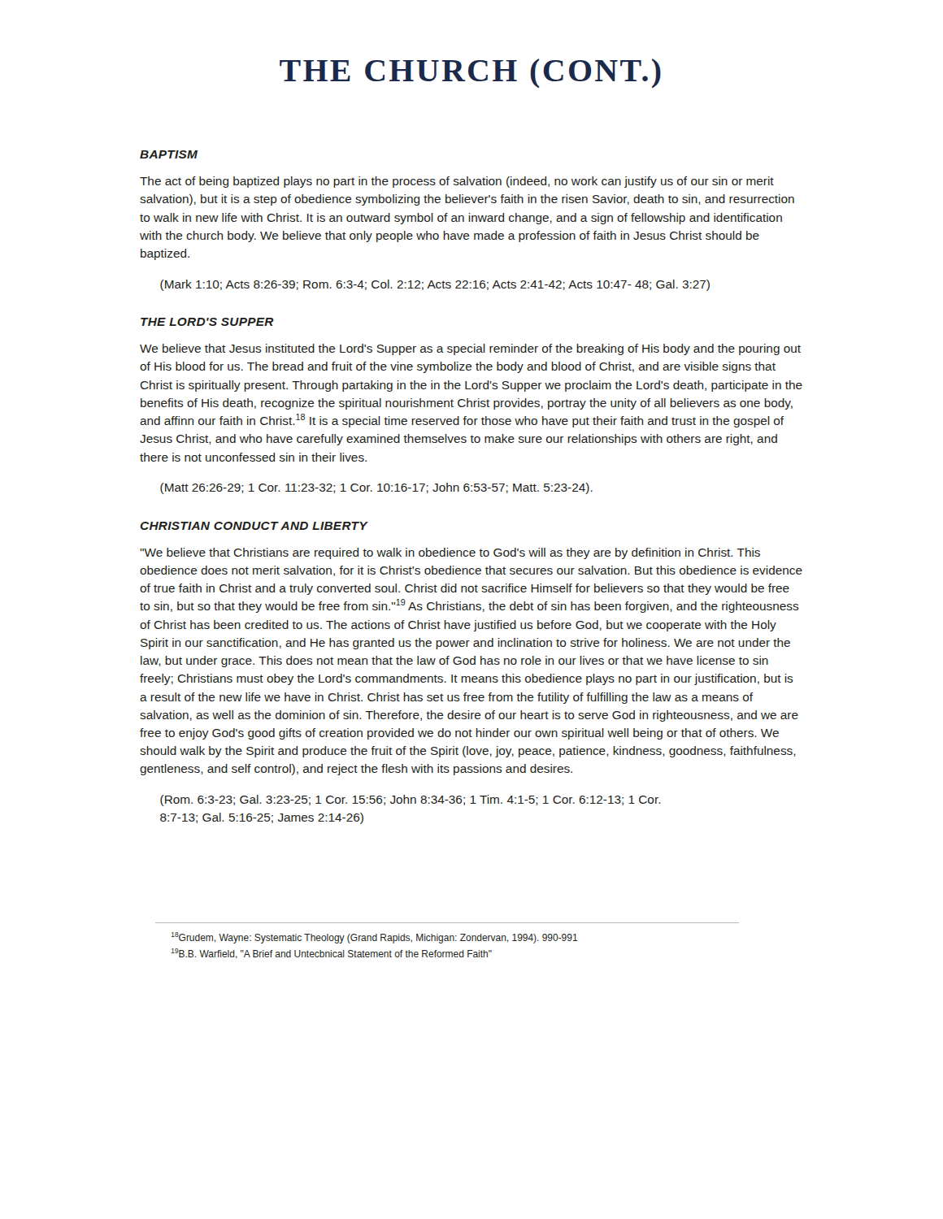The Church (cont.)
Baptism
The act of being baptized plays no part in the process of salvation (indeed, no work can justify us of our sin or merit salvation), but it is a step of obedience symbolizing the believer's faith in the risen Savior, death to sin, and resurrection to walk in new life with Christ. It is an outward symbol of an inward change, and a sign of fellowship and identification with the church body. We believe that only people who have made a profession of faith in Jesus Christ should be baptized.
(Mark 1:10; Acts 8:26-39; Rom. 6:3-4; Col. 2:12; Acts 22:16; Acts 2:41-42; Acts 10:47- 48; Gal. 3:27)
The Lord's Supper
We believe that Jesus instituted the Lord's Supper as a special reminder of the breaking of His body and the pouring out of His blood for us. The bread and fruit of the vine symbolize the body and blood of Christ, and are visible signs that Christ is spiritually present. Through partaking in the in the Lord's Supper we proclaim the Lord's death, participate in the benefits of His death, recognize the spiritual nourishment Christ provides, portray the unity of all believers as one body, and affinn our faith in Christ.18 It is a special time reserved for those who have put their faith and trust in the gospel of Jesus Christ, and who have carefully examined themselves to make sure our relationships with others are right, and there is not unconfessed sin in their lives.
(Matt 26:26-29; 1 Cor. 11:23-32; 1 Cor. 10:16-17; John 6:53-57; Matt. 5:23-24).
Christian Conduct and Liberty
"We believe that Christians are required to walk in obedience to God's will as they are by definition in Christ. This obedience does not merit salvation, for it is Christ's obedience that secures our salvation. But this obedience is evidence of true faith in Christ and a truly converted soul. Christ did not sacrifice Himself for believers so that they would be free to sin, but so that they would be free from sin."19 As Christians, the debt of sin has been forgiven, and the righteousness of Christ has been credited to us. The actions of Christ have justified us before God, but we cooperate with the Holy Spirit in our sanctification, and He has granted us the power and inclination to strive for holiness. We are not under the law, but under grace. This does not mean that the law of God has no role in our lives or that we have license to sin freely; Christians must obey the Lord's commandments. It means this obedience plays no part in our justification, but is a result of the new life we have in Christ. Christ has set us free from the futility of fulfilling the law as a means of salvation, as well as the dominion of sin. Therefore, the desire of our heart is to serve God in righteousness, and we are free to enjoy God's good gifts of creation provided we do not hinder our own spiritual well being or that of others. We should walk by the Spirit and produce the fruit of the Spirit (love, joy, peace, patience, kindness, goodness, faithfulness, gentleness, and self control), and reject the flesh with its passions and desires.
(Rom. 6:3-23; Gal. 3:23-25; 1 Cor. 15:56; John 8:34-36; 1 Tim. 4:1-5; 1 Cor. 6:12-13; 1 Cor.
8:7-13; Gal. 5:16-25; James 2:14-26)
18Grudem, Wayne: Systematic Theology (Grand Rapids, Michigan: Zondervan, 1994). 990-991
19B.B. Warfield, "A Brief and Untecbnical Statement of the Reformed Faith"